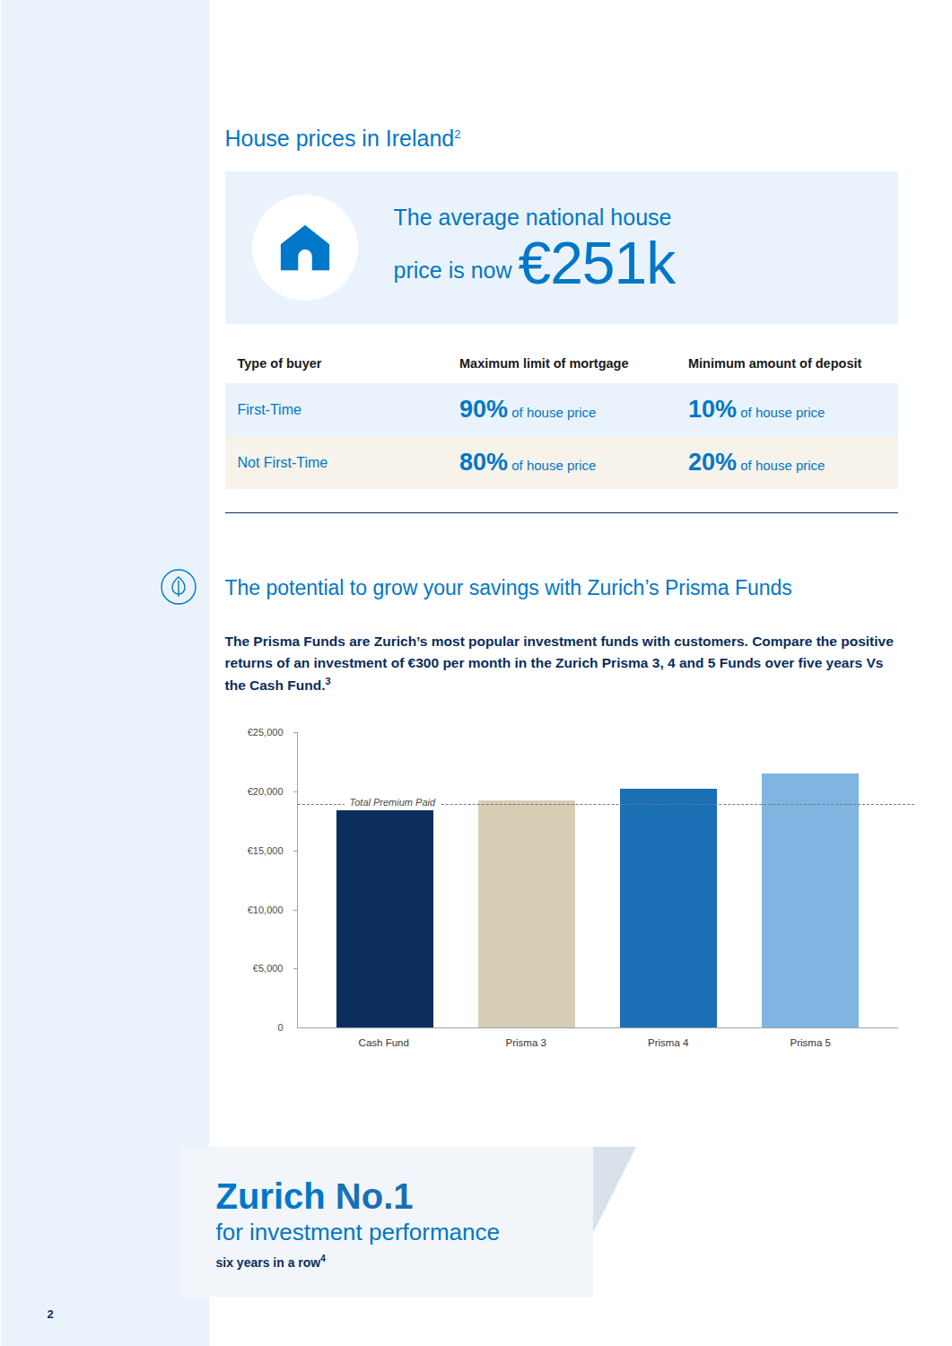House prices in Ireland2
The average national house
price is now €251k
| Type of buyer | Maximum limit of mortgage | Minimum amount of deposit |
| --- | --- | --- |
| First-Time | 90% of house price | 10% of house price |
| Not First-Time | 80% of house price | 20% of house price |
The potential to grow your savings with Zurich’s Prisma Funds
The Prisma Funds are Zurich’s most popular investment funds with customers. Compare the positive returns of an investment of €300 per month in the Zurich Prisma 3, 4 and 5 Funds over five years Vs the Cash Fund.3
€25,000 €20,000 €15,000 €10,000 €5,000 0
Total Premium Paid
Cash Fund Prisma 3 Prisma 4 Prisma 5
Zurich No.1
for investment performance
six years in a row4
2